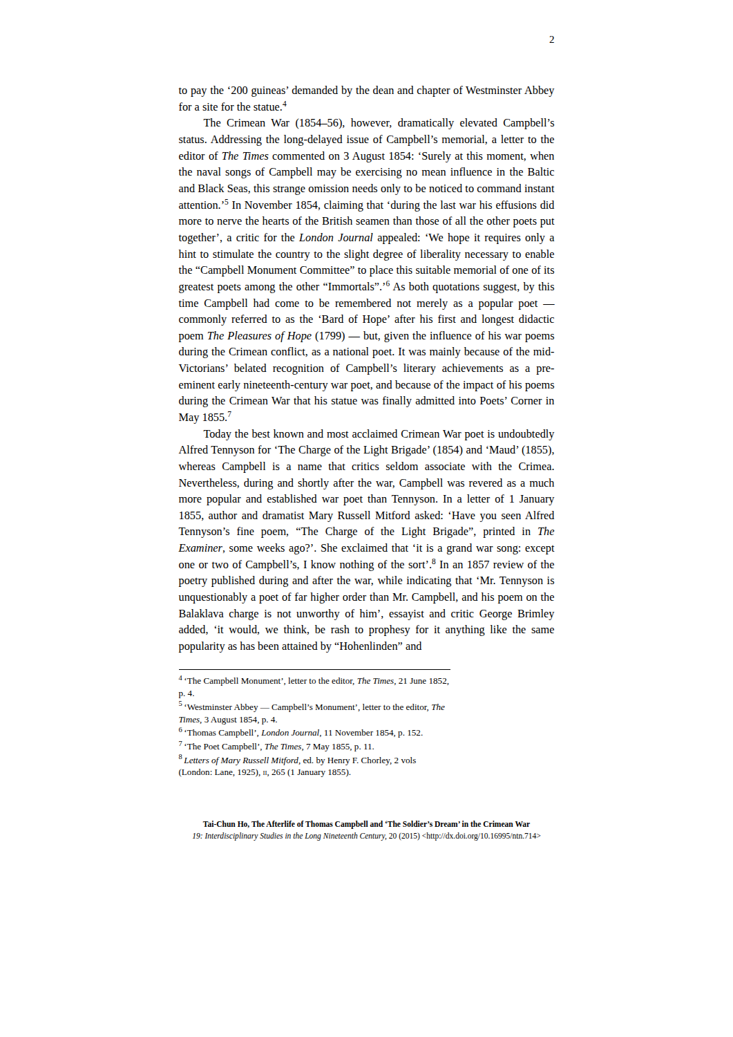2
to pay the ‘200 guineas’ demanded by the dean and chapter of Westminster Abbey for a site for the statue.4
The Crimean War (1854–56), however, dramatically elevated Campbell’s status. Addressing the long-delayed issue of Campbell’s memorial, a letter to the editor of The Times commented on 3 August 1854: ‘Surely at this moment, when the naval songs of Campbell may be exercising no mean influence in the Baltic and Black Seas, this strange omission needs only to be noticed to command instant attention.’5 In November 1854, claiming that ‘during the last war his effusions did more to nerve the hearts of the British seamen than those of all the other poets put together’, a critic for the London Journal appealed: ‘We hope it requires only a hint to stimulate the country to the slight degree of liberality necessary to enable the “Campbell Monument Committee” to place this suitable memorial of one of its greatest poets among the other “Immortals”.’6 As both quotations suggest, by this time Campbell had come to be remembered not merely as a popular poet — commonly referred to as the ‘Bard of Hope’ after his first and longest didactic poem The Pleasures of Hope (1799) — but, given the influence of his war poems during the Crimean conflict, as a national poet. It was mainly because of the mid-Victorians’ belated recognition of Campbell’s literary achievements as a pre-eminent early nineteenth-century war poet, and because of the impact of his poems during the Crimean War that his statue was finally admitted into Poets’ Corner in May 1855.7
Today the best known and most acclaimed Crimean War poet is undoubtedly Alfred Tennyson for ‘The Charge of the Light Brigade’ (1854) and ‘Maud’ (1855), whereas Campbell is a name that critics seldom associate with the Crimea. Nevertheless, during and shortly after the war, Campbell was revered as a much more popular and established war poet than Tennyson. In a letter of 1 January 1855, author and dramatist Mary Russell Mitford asked: ‘Have you seen Alfred Tennyson’s fine poem, “The Charge of the Light Brigade”, printed in The Examiner, some weeks ago?’. She exclaimed that ‘it is a grand war song: except one or two of Campbell’s, I know nothing of the sort’.8 In an 1857 review of the poetry published during and after the war, while indicating that ‘Mr. Tennyson is unquestionably a poet of far higher order than Mr. Campbell, and his poem on the Balaklava charge is not unworthy of him’, essayist and critic George Brimley added, ‘it would, we think, be rash to prophesy for it anything like the same popularity as has been attained by “Hohenlinden” and
4‘The Campbell Monument’, letter to the editor, The Times, 21 June 1852, p. 4.
5‘Westminster Abbey — Campbell’s Monument’, letter to the editor, The Times, 3 August 1854, p. 4.
6‘Thomas Campbell’, London Journal, 11 November 1854, p. 152.
7‘The Poet Campbell’, The Times, 7 May 1855, p. 11.
8 Letters of Mary Russell Mitford, ed. by Henry F. Chorley, 2 vols (London: Lane, 1925), ii, 265 (1 January 1855).
Tai-Chun Ho, The Afterlife of Thomas Campbell and ‘The Soldier’s Dream’ in the Crimean War
19: Interdisciplinary Studies in the Long Nineteenth Century, 20 (2015) <http://dx.doi.org/10.16995/ntn.714>